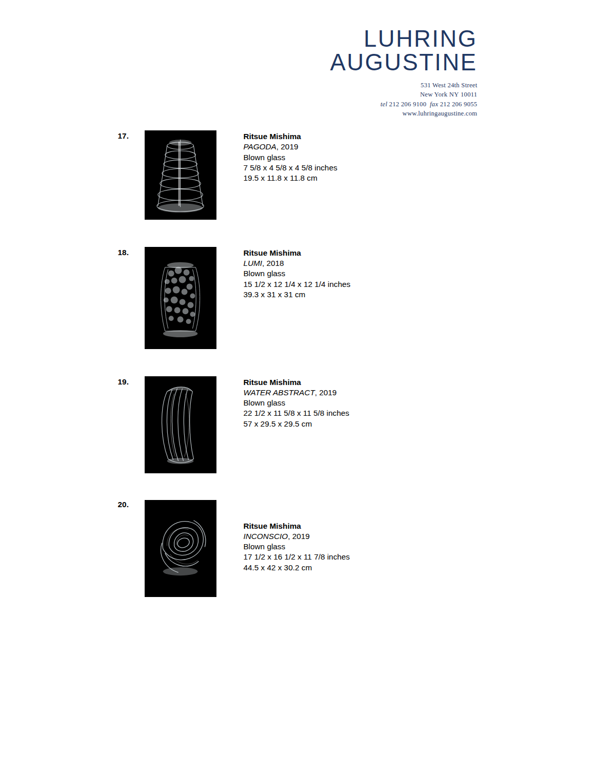LUHRINGAUGUSTINE
531 West 24th Street
New York NY 10011
tel 212 206 9100 fax 212 206 9055
www.luhringaugustine.com
17.
Ritsue Mishima
PAGODA, 2019
Blown glass
7 5/8 x 4 5/8 x 4 5/8 inches
19.5 x 11.8 x 11.8 cm
18.
Ritsue Mishima
LUMI, 2018
Blown glass
15 1/2 x 12 1/4 x 12 1/4 inches
39.3 x 31 x 31 cm
19.
Ritsue Mishima
WATER ABSTRACT, 2019
Blown glass
22 1/2 x 11 5/8 x 11 5/8 inches
57 x 29.5 x 29.5 cm
20.
Ritsue Mishima
INCONSCIO, 2019
Blown glass
17 1/2 x 16 1/2 x 11 7/8 inches
44.5 x 42 x 30.2 cm